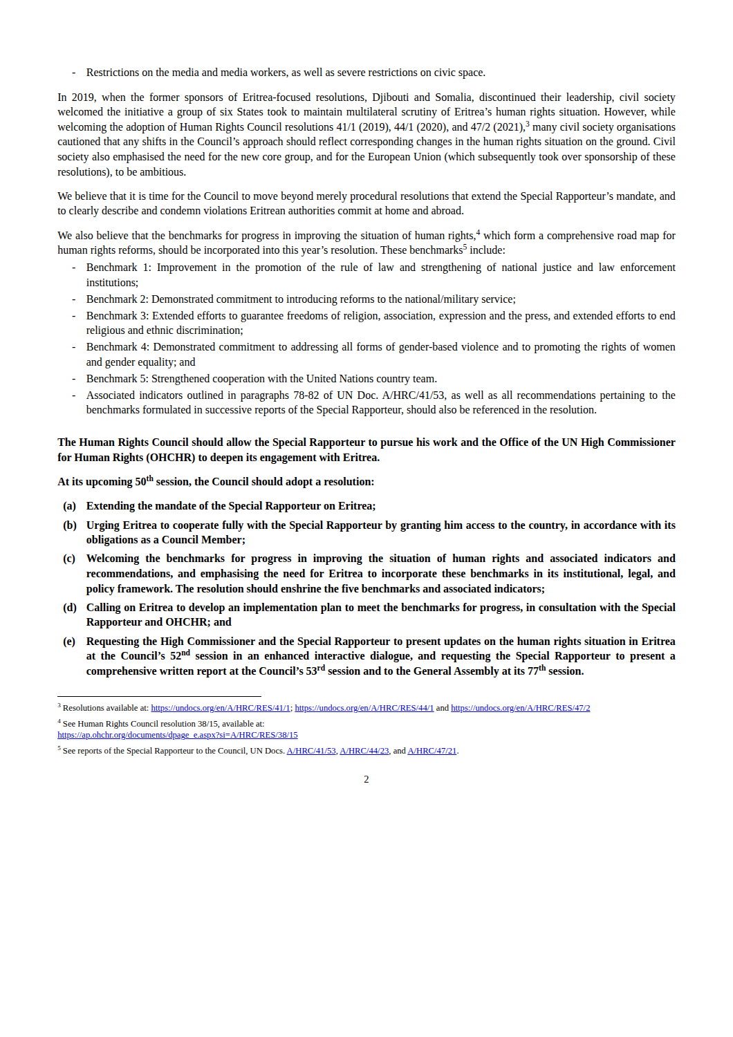Restrictions on the media and media workers, as well as severe restrictions on civic space.
In 2019, when the former sponsors of Eritrea-focused resolutions, Djibouti and Somalia, discontinued their leadership, civil society welcomed the initiative a group of six States took to maintain multilateral scrutiny of Eritrea’s human rights situation. However, while welcoming the adoption of Human Rights Council resolutions 41/1 (2019), 44/1 (2020), and 47/2 (2021),3 many civil society organisations cautioned that any shifts in the Council’s approach should reflect corresponding changes in the human rights situation on the ground. Civil society also emphasised the need for the new core group, and for the European Union (which subsequently took over sponsorship of these resolutions), to be ambitious.
We believe that it is time for the Council to move beyond merely procedural resolutions that extend the Special Rapporteur’s mandate, and to clearly describe and condemn violations Eritrean authorities commit at home and abroad.
We also believe that the benchmarks for progress in improving the situation of human rights,4 which form a comprehensive road map for human rights reforms, should be incorporated into this year’s resolution. These benchmarks5 include:
Benchmark 1: Improvement in the promotion of the rule of law and strengthening of national justice and law enforcement institutions;
Benchmark 2: Demonstrated commitment to introducing reforms to the national/military service;
Benchmark 3: Extended efforts to guarantee freedoms of religion, association, expression and the press, and extended efforts to end religious and ethnic discrimination;
Benchmark 4: Demonstrated commitment to addressing all forms of gender-based violence and to promoting the rights of women and gender equality; and
Benchmark 5: Strengthened cooperation with the United Nations country team.
Associated indicators outlined in paragraphs 78-82 of UN Doc. A/HRC/41/53, as well as all recommendations pertaining to the benchmarks formulated in successive reports of the Special Rapporteur, should also be referenced in the resolution.
The Human Rights Council should allow the Special Rapporteur to pursue his work and the Office of the UN High Commissioner for Human Rights (OHCHR) to deepen its engagement with Eritrea.
At its upcoming 50th session, the Council should adopt a resolution:
Extending the mandate of the Special Rapporteur on Eritrea;
Urging Eritrea to cooperate fully with the Special Rapporteur by granting him access to the country, in accordance with its obligations as a Council Member;
Welcoming the benchmarks for progress in improving the situation of human rights and associated indicators and recommendations, and emphasising the need for Eritrea to incorporate these benchmarks in its institutional, legal, and policy framework. The resolution should enshrine the five benchmarks and associated indicators;
Calling on Eritrea to develop an implementation plan to meet the benchmarks for progress, in consultation with the Special Rapporteur and OHCHR; and
Requesting the High Commissioner and the Special Rapporteur to present updates on the human rights situation in Eritrea at the Council’s 52nd session in an enhanced interactive dialogue, and requesting the Special Rapporteur to present a comprehensive written report at the Council’s 53rd session and to the General Assembly at its 77th session.
3 Resolutions available at: https://undocs.org/en/A/HRC/RES/41/1; https://undocs.org/en/A/HRC/RES/44/1 and https://undocs.org/en/A/HRC/RES/47/2
4 See Human Rights Council resolution 38/15, available at:
https://ap.ohchr.org/documents/dpage_e.aspx?si=A/HRC/RES/38/15
5 See reports of the Special Rapporteur to the Council, UN Docs. A/HRC/41/53, A/HRC/44/23, and A/HRC/47/21.
2